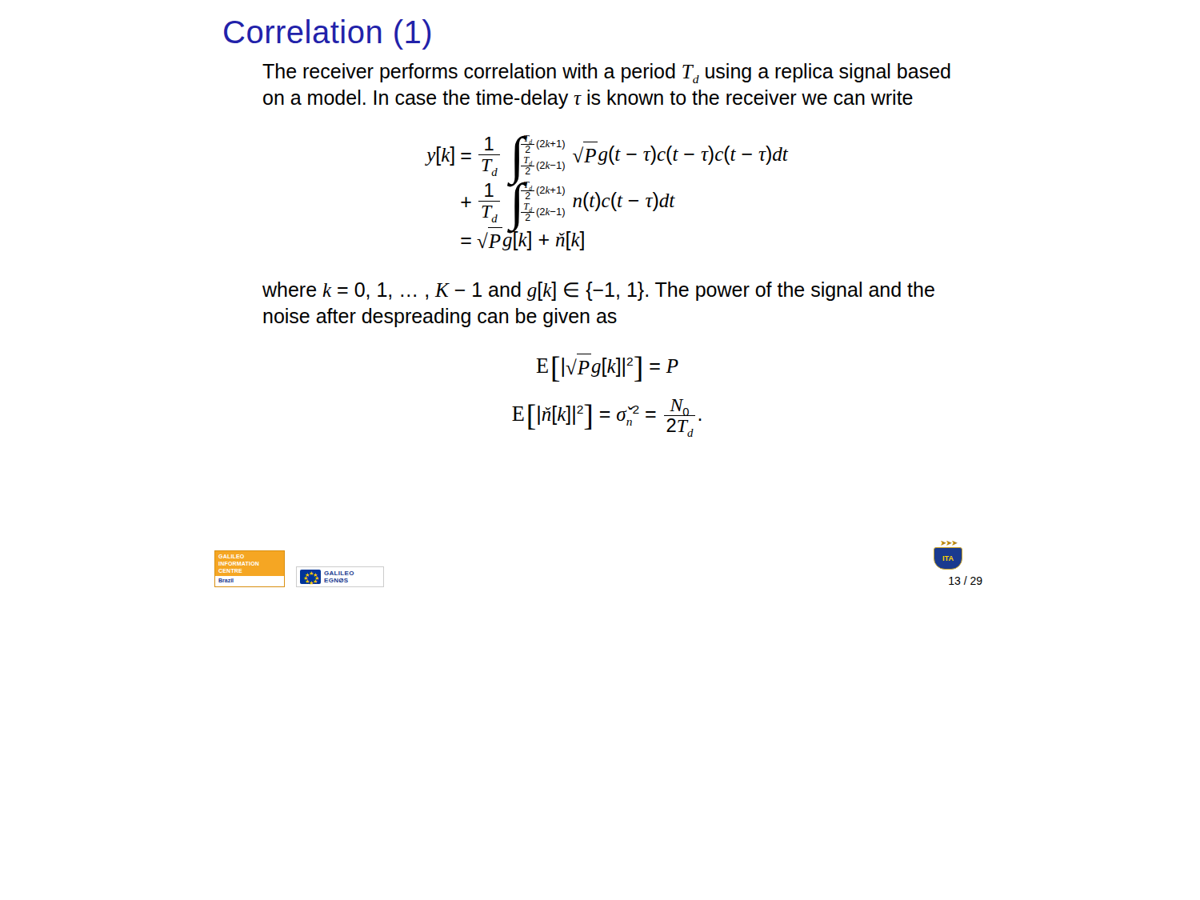Correlation (1)
The receiver performs correlation with a period Td using a replica signal based on a model. In case the time-delay τ is known to the receiver we can write
| y [ k ] | = | 1 T d ∫ T d 2 (2 k +1) T d 2 (2 k −1) √ P g ( t − τ ) c ( t − τ ) c ( t − τ ) dt |
| | + | 1 T d ∫ T d 2 (2 k +1) T d 2 (2 k −1) n ( t ) c ( t − τ ) dt |
| | = | √ P g [ k ] + ň [ k ] |
where k = 0, 1, … , K − 1 and g[k] ∈ {−1, 1}. The power of the signal and the noise after despreading can be given as
E[|√P g[k]|2] = P
E[|ň[k]|2] = σ̌n2 = N02Td.
GALILEO
INFORMATION
CENTRE
Brazil
★ ★ ★ ★ ★ ★ ★ ★
GALILEO EGNØS
➤➤➤
ITA
13 / 29